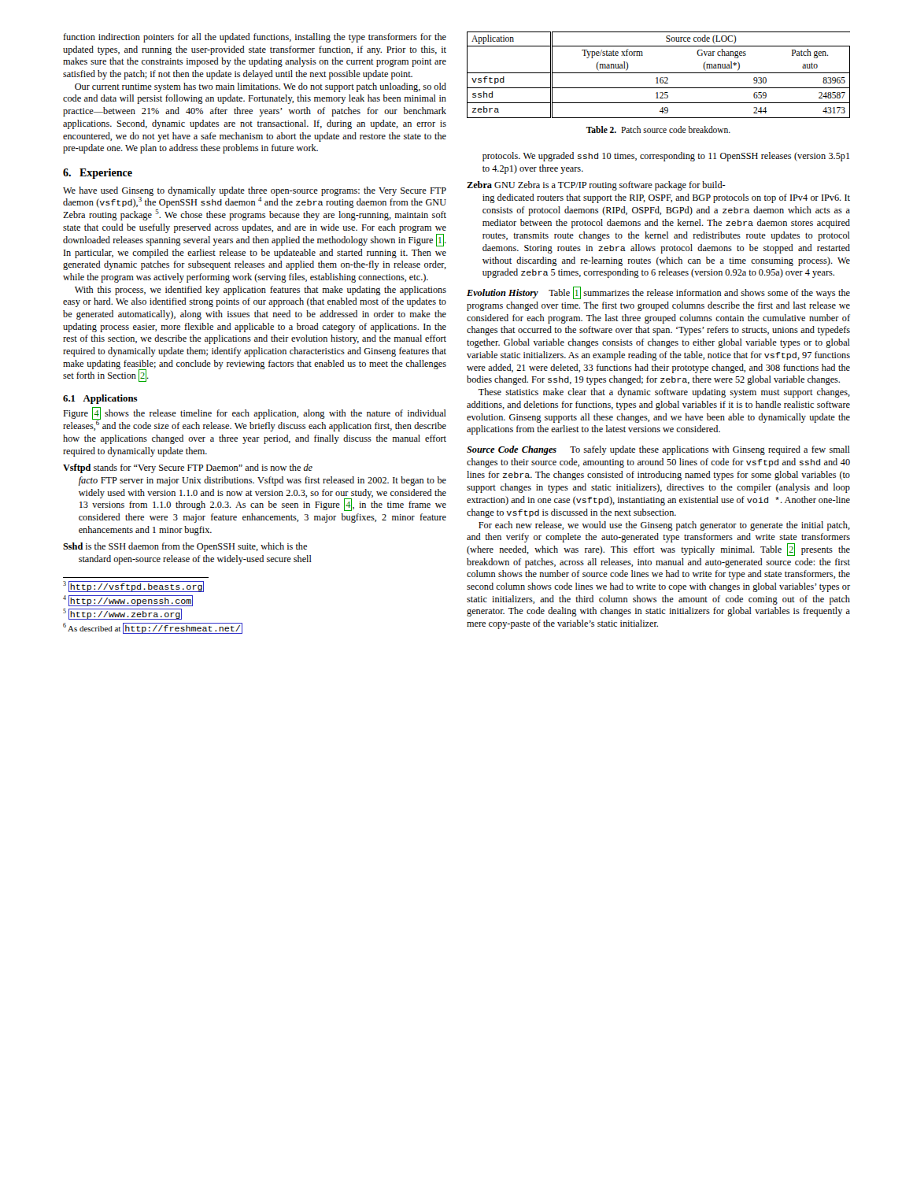function indirection pointers for all the updated functions, installing the type transformers for the updated types, and running the user-provided state transformer function, if any. Prior to this, it makes sure that the constraints imposed by the updating analysis on the current program point are satisfied by the patch; if not then the update is delayed until the next possible update point.
Our current runtime system has two main limitations. We do not support patch unloading, so old code and data will persist following an update. Fortunately, this memory leak has been minimal in practice—between 21% and 40% after three years’ worth of patches for our benchmark applications. Second, dynamic updates are not transactional. If, during an update, an error is encountered, we do not yet have a safe mechanism to abort the update and restore the state to the pre-update one. We plan to address these problems in future work.
6. Experience
We have used Ginseng to dynamically update three open-source programs: the Very Secure FTP daemon (vsftpd),3 the OpenSSH sshd daemon 4 and the zebra routing daemon from the GNU Zebra routing package 5. We chose these programs because they are long-running, maintain soft state that could be usefully preserved across updates, and are in wide use. For each program we downloaded releases spanning several years and then applied the methodology shown in Figure 1. In particular, we compiled the earliest release to be updateable and started running it. Then we generated dynamic patches for subsequent releases and applied them on-the-fly in release order, while the program was actively performing work (serving files, establishing connections, etc.).
With this process, we identified key application features that make updating the applications easy or hard. We also identified strong points of our approach (that enabled most of the updates to be generated automatically), along with issues that need to be addressed in order to make the updating process easier, more flexible and applicable to a broad category of applications. In the rest of this section, we describe the applications and their evolution history, and the manual effort required to dynamically update them; identify application characteristics and Ginseng features that make updating feasible; and conclude by reviewing factors that enabled us to meet the challenges set forth in Section 2.
6.1 Applications
Figure 4 shows the release timeline for each application, along with the nature of individual releases,6 and the code size of each release. We briefly discuss each application first, then describe how the applications changed over a three year period, and finally discuss the manual effort required to dynamically update them.
Vsftpd stands for “Very Secure FTP Daemon” and is now the de facto FTP server in major Unix distributions. Vsftpd was first released in 2002. It began to be widely used with version 1.1.0 and is now at version 2.0.3, so for our study, we considered the 13 versions from 1.1.0 through 2.0.3. As can be seen in Figure 4, in the time frame we considered there were 3 major feature enhancements, 3 major bugfixes, 2 minor feature enhancements and 1 minor bugfix.
Sshd is the SSH daemon from the OpenSSH suite, which is the standard open-source release of the widely-used secure shell
3 http://vsftpd.beasts.org
4 http://www.openssh.com
5 http://www.zebra.org
6 As described at http://freshmeat.net/
| Application | Source code (LOC) |
| | Type/state xform | Gvar changes | Patch gen. |
| | (manual) | (manual*) | auto |
| vsftpd | 162 | 930 | 83965 |
| sshd | 125 | 659 | 248587 |
| zebra | 49 | 244 | 43173 |
Table 2. Patch source code breakdown.
protocols. We upgraded sshd 10 times, corresponding to 11 OpenSSH releases (version 3.5p1 to 4.2p1) over three years.
Zebra GNU Zebra is a TCP/IP routing software package for build-ing dedicated routers that support the RIP, OSPF, and BGP protocols on top of IPv4 or IPv6. It consists of protocol daemons (RIPd, OSPFd, BGPd) and a zebra daemon which acts as a mediator between the protocol daemons and the kernel. The zebra daemon stores acquired routes, transmits route changes to the kernel and redistributes route updates to protocol daemons. Storing routes in zebra allows protocol daemons to be stopped and restarted without discarding and re-learning routes (which can be a time consuming process). We upgraded zebra 5 times, corresponding to 6 releases (version 0.92a to 0.95a) over 4 years.
Evolution History Table 1 summarizes the release information and shows some of the ways the programs changed over time. The first two grouped columns describe the first and last release we considered for each program. The last three grouped columns contain the cumulative number of changes that occurred to the software over that span. ‘Types’ refers to structs, unions and typedefs together. Global variable changes consists of changes to either global variable types or to global variable static initializers. As an example reading of the table, notice that for vsftpd, 97 functions were added, 21 were deleted, 33 functions had their prototype changed, and 308 functions had the bodies changed. For sshd, 19 types changed; for zebra, there were 52 global variable changes.
These statistics make clear that a dynamic software updating system must support changes, additions, and deletions for functions, types and global variables if it is to handle realistic software evolution. Ginseng supports all these changes, and we have been able to dynamically update the applications from the earliest to the latest versions we considered.
Source Code Changes To safely update these applications with Ginseng required a few small changes to their source code, amounting to around 50 lines of code for vsftpd and sshd and 40 lines for zebra. The changes consisted of introducing named types for some global variables (to support changes in types and static initializers), directives to the compiler (analysis and loop extraction) and in one case (vsftpd), instantiating an existential use of void *. Another one-line change to vsftpd is discussed in the next subsection.
For each new release, we would use the Ginseng patch generator to generate the initial patch, and then verify or complete the auto-generated type transformers and write state transformers (where needed, which was rare). This effort was typically minimal. Table 2 presents the breakdown of patches, across all releases, into manual and auto-generated source code: the first column shows the number of source code lines we had to write for type and state transformers, the second column shows code lines we had to write to cope with changes in global variables’ types or static initializers, and the third column shows the amount of code coming out of the patch generator. The code dealing with changes in static initializers for global variables is frequently a mere copy-paste of the variable’s static initializer.